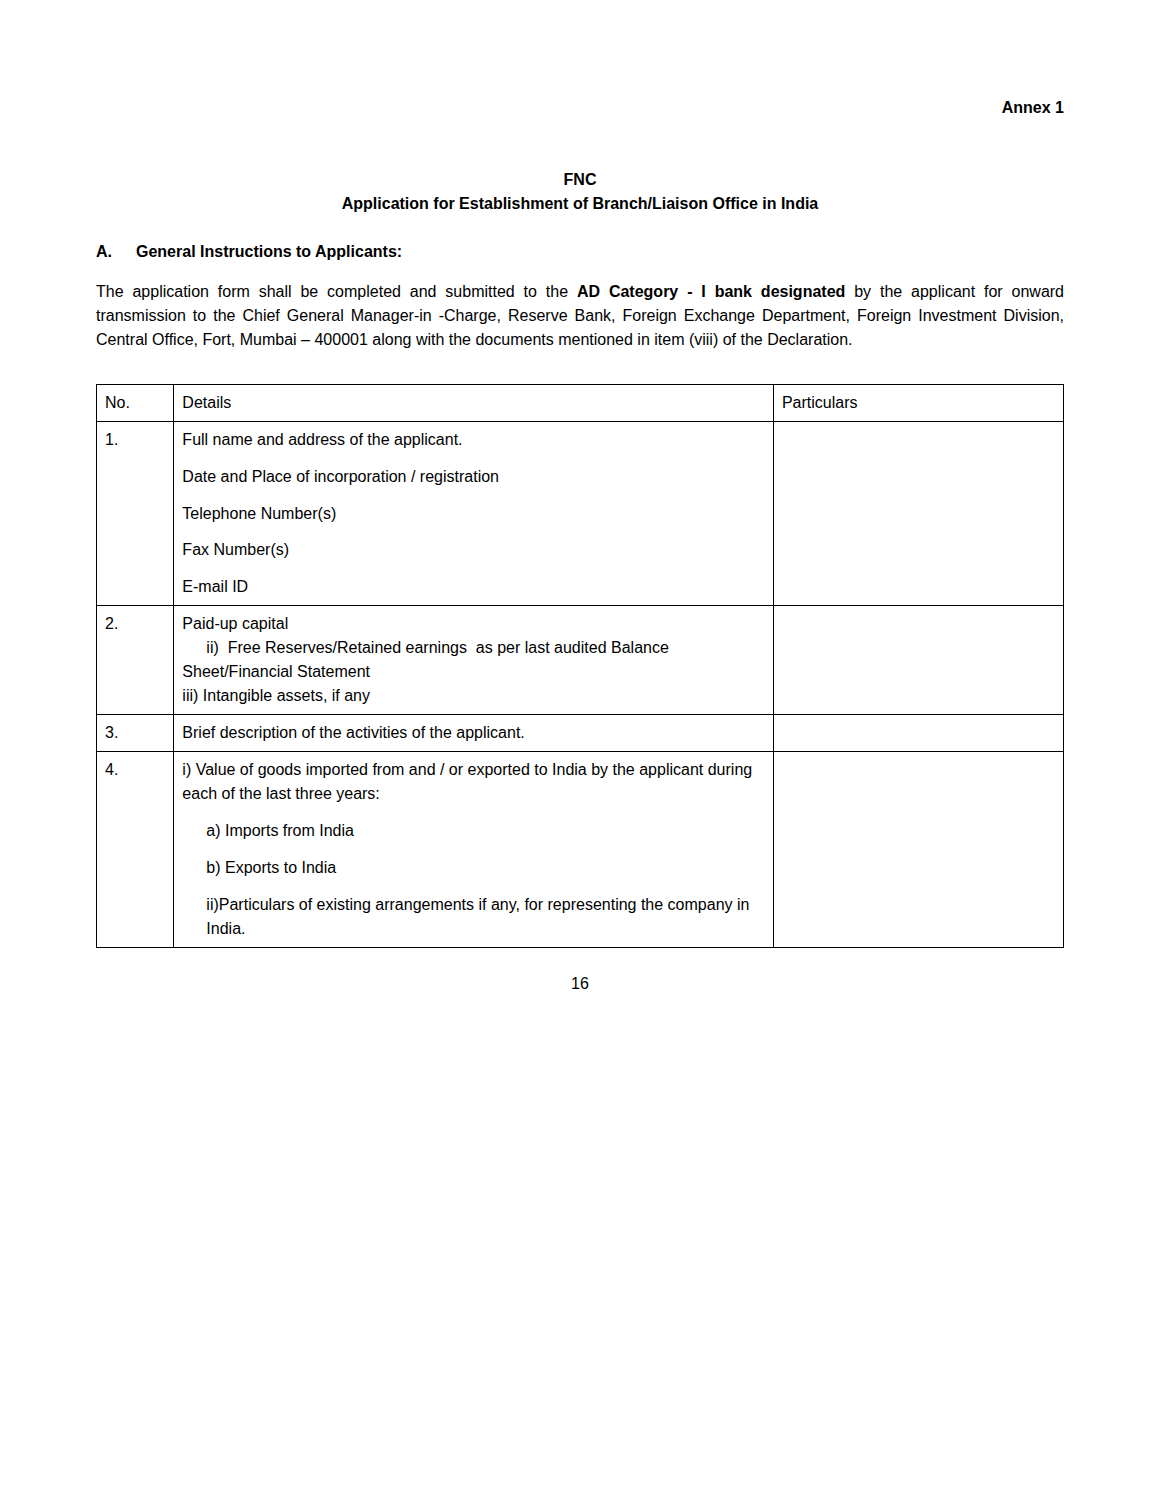Annex 1
FNC
Application for Establishment of Branch/Liaison Office in India
A. General Instructions to Applicants:
The application form shall be completed and submitted to the AD Category - I bank designated by the applicant for onward transmission to the Chief General Manager-in -Charge, Reserve Bank, Foreign Exchange Department, Foreign Investment Division, Central Office, Fort, Mumbai – 400001 along with the documents mentioned in item (viii) of the Declaration.
| No. | Details | Particulars |
| --- | --- | --- |
| 1. | Full name and address of the applicant. Date and Place of incorporation / registration Telephone Number(s) Fax Number(s) E-mail ID | |
| 2. | Paid-up capital ii) Free Reserves/Retained earnings as per last audited Balance Sheet/Financial Statement iii) Intangible assets, if any | |
| 3. | Brief description of the activities of the applicant. | |
| 4. | i) Value of goods imported from and / or exported to India by the applicant during each of the last three years: a) Imports from India b) Exports to India ii)Particulars of existing arrangements if any, for representing the company in India. | |
16